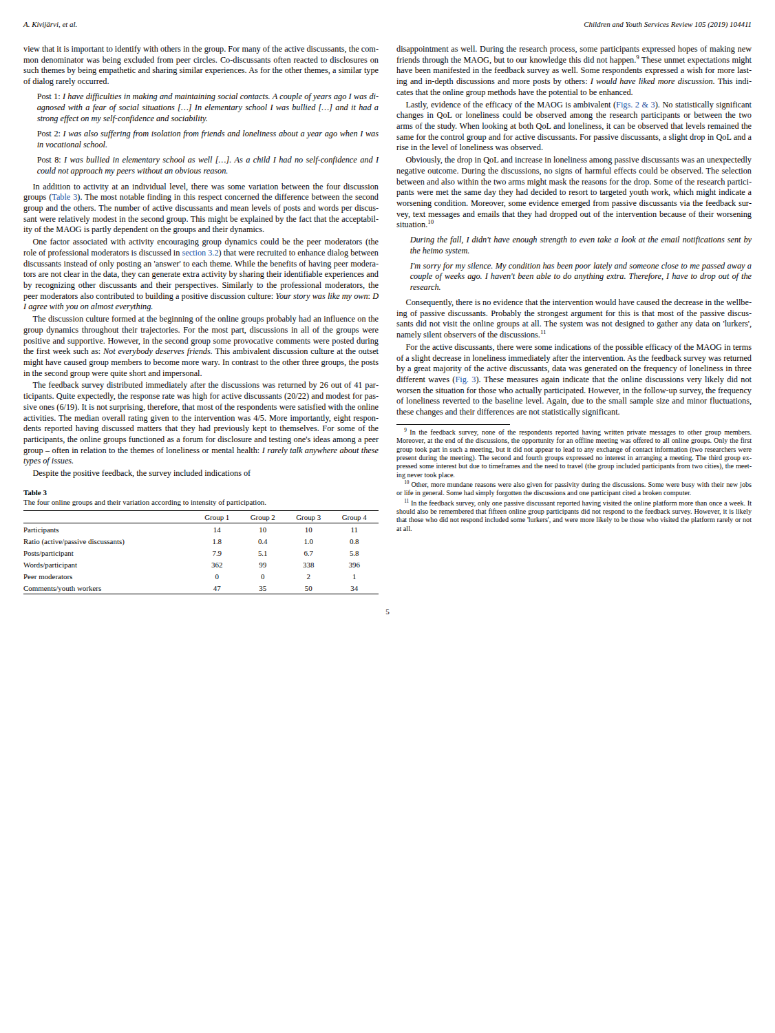A. Kivijärvi, et al.
Children and Youth Services Review 105 (2019) 104411
view that it is important to identify with others in the group. For many of the active discussants, the common denominator was being excluded from peer circles. Co-discussants often reacted to disclosures on such themes by being empathetic and sharing similar experiences. As for the other themes, a similar type of dialog rarely occurred.
Post 1: I have difficulties in making and maintaining social contacts. A couple of years ago I was diagnosed with a fear of social situations […] In elementary school I was bullied […] and it had a strong effect on my self-confidence and sociability.
Post 2: I was also suffering from isolation from friends and loneliness about a year ago when I was in vocational school.
Post 8: I was bullied in elementary school as well […]. As a child I had no self-confidence and I could not approach my peers without an obvious reason.
In addition to activity at an individual level, there was some variation between the four discussion groups (Table 3). The most notable finding in this respect concerned the difference between the second group and the others. The number of active discussants and mean levels of posts and words per discussant were relatively modest in the second group. This might be explained by the fact that the acceptability of the MAOG is partly dependent on the groups and their dynamics.
One factor associated with activity encouraging group dynamics could be the peer moderators (the role of professional moderators is discussed in section 3.2) that were recruited to enhance dialog between discussants instead of only posting an 'answer' to each theme. While the benefits of having peer moderators are not clear in the data, they can generate extra activity by sharing their identifiable experiences and by recognizing other discussants and their perspectives. Similarly to the professional moderators, the peer moderators also contributed to building a positive discussion culture: Your story was like my own: D I agree with you on almost everything.
The discussion culture formed at the beginning of the online groups probably had an influence on the group dynamics throughout their trajectories. For the most part, discussions in all of the groups were positive and supportive. However, in the second group some provocative comments were posted during the first week such as: Not everybody deserves friends. This ambivalent discussion culture at the outset might have caused group members to become more wary. In contrast to the other three groups, the posts in the second group were quite short and impersonal.
The feedback survey distributed immediately after the discussions was returned by 26 out of 41 participants. Quite expectedly, the response rate was high for active discussants (20/22) and modest for passive ones (6/19). It is not surprising, therefore, that most of the respondents were satisfied with the online activities. The median overall rating given to the intervention was 4/5. More importantly, eight respondents reported having discussed matters that they had previously kept to themselves. For some of the participants, the online groups functioned as a forum for disclosure and testing one's ideas among a peer group – often in relation to the themes of loneliness or mental health: I rarely talk anywhere about these types of issues.
Despite the positive feedback, the survey included indications of
Table 3 The four online groups and their variation according to intensity of participation.
| | Group 1 | Group 2 | Group 3 | Group 4 |
| --- | --- | --- | --- | --- |
| Participants | 14 | 10 | 10 | 11 |
| Ratio (active/passive discussants) | 1.8 | 0.4 | 1.0 | 0.8 |
| Posts/participant | 7.9 | 5.1 | 6.7 | 5.8 |
| Words/participant | 362 | 99 | 338 | 396 |
| Peer moderators | 0 | 0 | 2 | 1 |
| Comments/youth workers | 47 | 35 | 50 | 34 |
disappointment as well. During the research process, some participants expressed hopes of making new friends through the MAOG, but to our knowledge this did not happen.9 These unmet expectations might have been manifested in the feedback survey as well. Some respondents expressed a wish for more lasting and in-depth discussions and more posts by others: I would have liked more discussion. This indicates that the online group methods have the potential to be enhanced.
Lastly, evidence of the efficacy of the MAOG is ambivalent (Figs. 2 & 3). No statistically significant changes in QoL or loneliness could be observed among the research participants or between the two arms of the study. When looking at both QoL and loneliness, it can be observed that levels remained the same for the control group and for active discussants. For passive discussants, a slight drop in QoL and a rise in the level of loneliness was observed.
Obviously, the drop in QoL and increase in loneliness among passive discussants was an unexpectedly negative outcome. During the discussions, no signs of harmful effects could be observed. The selection between and also within the two arms might mask the reasons for the drop. Some of the research participants were met the same day they had decided to resort to targeted youth work, which might indicate a worsening condition. Moreover, some evidence emerged from passive discussants via the feedback survey, text messages and emails that they had dropped out of the intervention because of their worsening situation.10
During the fall, I didn't have enough strength to even take a look at the email notifications sent by the heimo system.
I'm sorry for my silence. My condition has been poor lately and someone close to me passed away a couple of weeks ago. I haven't been able to do anything extra. Therefore, I have to drop out of the research.
Consequently, there is no evidence that the intervention would have caused the decrease in the wellbeing of passive discussants. Probably the strongest argument for this is that most of the passive discussants did not visit the online groups at all. The system was not designed to gather any data on 'lurkers', namely silent observers of the discussions.11
For the active discussants, there were some indications of the possible efficacy of the MAOG in terms of a slight decrease in loneliness immediately after the intervention. As the feedback survey was returned by a great majority of the active discussants, data was generated on the frequency of loneliness in three different waves (Fig. 3). These measures again indicate that the online discussions very likely did not worsen the situation for those who actually participated. However, in the follow-up survey, the frequency of loneliness reverted to the baseline level. Again, due to the small sample size and minor fluctuations, these changes and their differences are not statistically significant.
9 In the feedback survey, none of the respondents reported having written private messages to other group members. Moreover, at the end of the discussions, the opportunity for an offline meeting was offered to all online groups. Only the first group took part in such a meeting, but it did not appear to lead to any exchange of contact information (two researchers were present during the meeting). The second and fourth groups expressed no interest in arranging a meeting. The third group expressed some interest but due to timeframes and the need to travel (the group included participants from two cities), the meeting never took place.
10 Other, more mundane reasons were also given for passivity during the discussions. Some were busy with their new jobs or life in general. Some had simply forgotten the discussions and one participant cited a broken computer.
11 In the feedback survey, only one passive discussant reported having visited the online platform more than once a week. It should also be remembered that fifteen online group participants did not respond to the feedback survey. However, it is likely that those who did not respond included some 'lurkers', and were more likely to be those who visited the platform rarely or not at all.
5